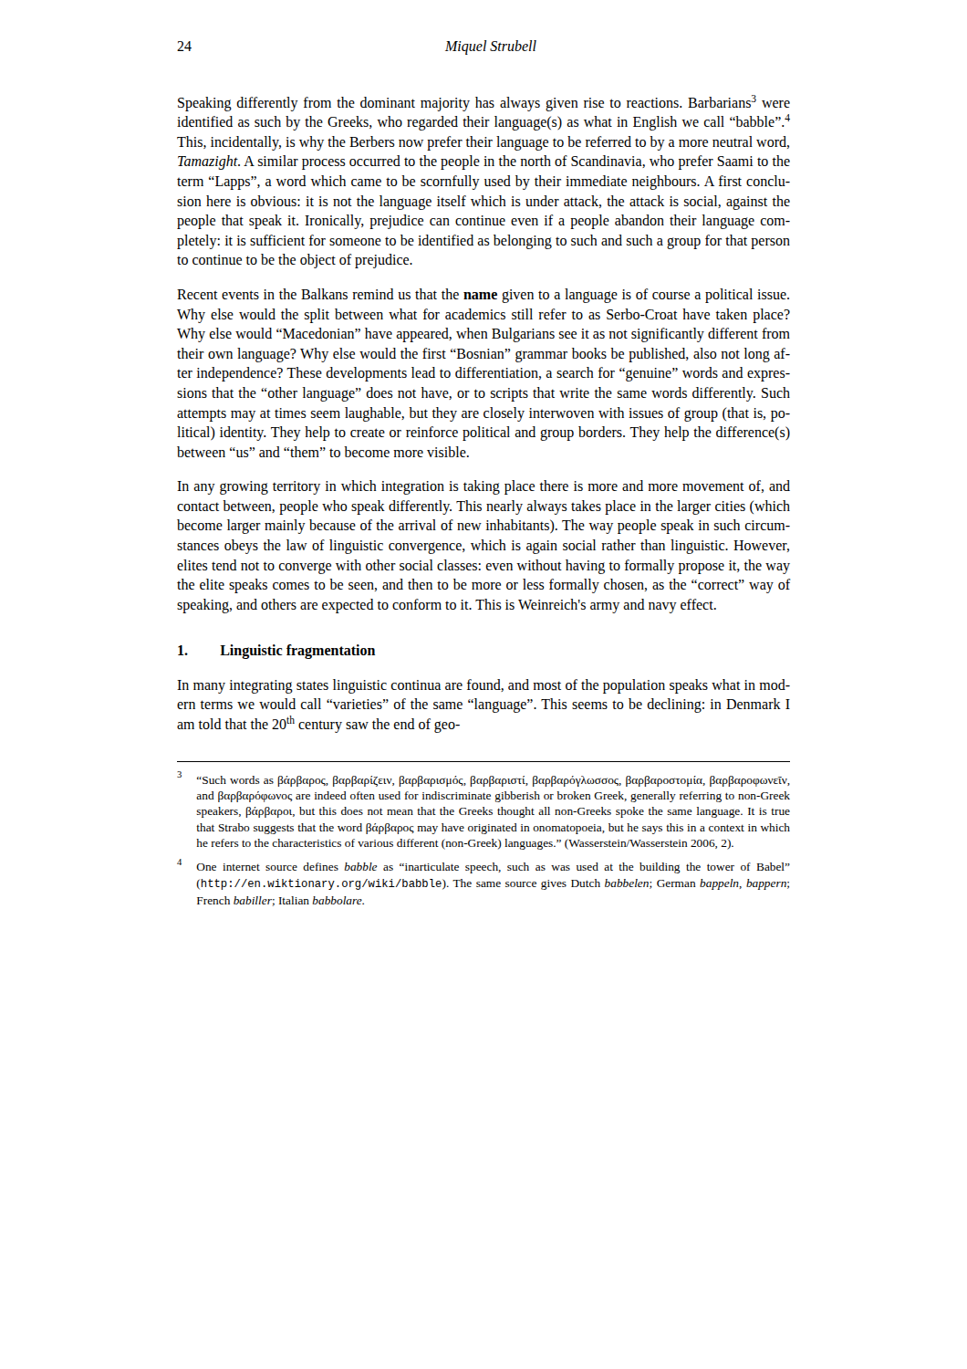24 Miquel Strubell
Speaking differently from the dominant majority has always given rise to reactions. Barbarians3 were identified as such by the Greeks, who regarded their language(s) as what in English we call “babble”.4 This, incidentally, is why the Berbers now prefer their language to be referred to by a more neutral word, Tamazight. A similar process occurred to the people in the north of Scandinavia, who prefer Saami to the term “Lapps”, a word which came to be scornfully used by their immediate neighbours. A first conclusion here is obvious: it is not the language itself which is under attack, the attack is social, against the people that speak it. Ironically, prejudice can continue even if a people abandon their language completely: it is sufficient for someone to be identified as belonging to such and such a group for that person to continue to be the object of prejudice.
Recent events in the Balkans remind us that the name given to a language is of course a political issue. Why else would the split between what for academics still refer to as Serbo-Croat have taken place? Why else would “Macedonian” have appeared, when Bulgarians see it as not significantly different from their own language? Why else would the first “Bosnian” grammar books be published, also not long after independence? These developments lead to differentiation, a search for “genuine” words and expressions that the “other language” does not have, or to scripts that write the same words differently. Such attempts may at times seem laughable, but they are closely interwoven with issues of group (that is, political) identity. They help to create or reinforce political and group borders. They help the difference(s) between “us” and “them” to become more visible.
In any growing territory in which integration is taking place there is more and more movement of, and contact between, people who speak differently. This nearly always takes place in the larger cities (which become larger mainly because of the arrival of new inhabitants). The way people speak in such circumstances obeys the law of linguistic convergence, which is again social rather than linguistic. However, elites tend not to converge with other social classes: even without having to formally propose it, the way the elite speaks comes to be seen, and then to be more or less formally chosen, as the “correct” way of speaking, and others are expected to conform to it. This is Weinreich's army and navy effect.
1. Linguistic fragmentation
In many integrating states linguistic continua are found, and most of the population speaks what in modern terms we would call “varieties” of the same “language”. This seems to be declining: in Denmark I am told that the 20th century saw the end of geo-
“Such words as βάρβαρος, βαρβαρίζειν, βαρβαρισμός, βαρβαριστί, βαρβαρόγλωσσος, βαρβαροστομία, βαρβαροφωνεῖν, and βαρβαρόφωνος are indeed often used for indiscriminate gibberish or broken Greek, generally referring to non-Greek speakers, βάρβαροι, but this does not mean that the Greeks thought all non-Greeks spoke the same language. It is true that Strabo suggests that the word βάρβαρος may have originated in onomatopoeia, but he says this in a context in which he refers to the characteristics of various different (non-Greek) languages.” (Wasserstein/Wasserstein 2006, 2).
One internet source defines babble as “inarticulate speech, such as was used at the building the tower of Babel” (http://en.wiktionary.org/wiki/babble). The same source gives Dutch babbelen; German bappeln, bappern; French babiller; Italian babbolare.